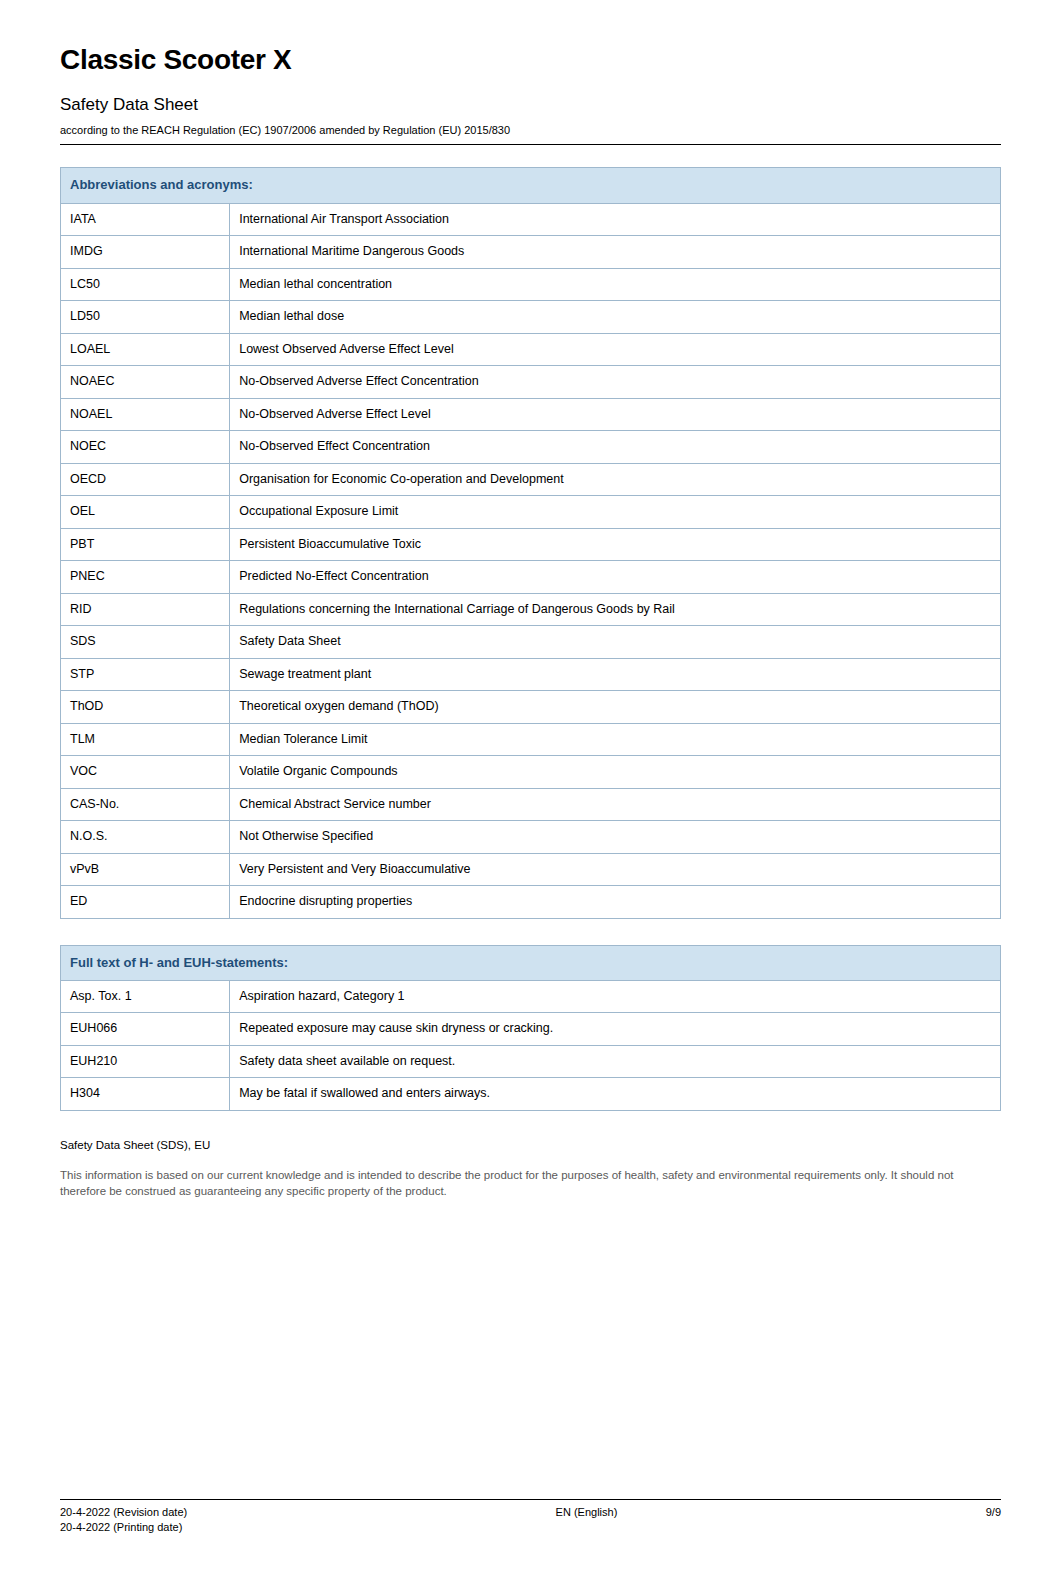Classic Scooter X
Safety Data Sheet
according to the REACH Regulation (EC) 1907/2006 amended by Regulation (EU) 2015/830
| Abbreviations and acronyms: |
| --- |
| IATA | International Air Transport Association |
| IMDG | International Maritime Dangerous Goods |
| LC50 | Median lethal concentration |
| LD50 | Median lethal dose |
| LOAEL | Lowest Observed Adverse Effect Level |
| NOAEC | No-Observed Adverse Effect Concentration |
| NOAEL | No-Observed Adverse Effect Level |
| NOEC | No-Observed Effect Concentration |
| OECD | Organisation for Economic Co-operation and Development |
| OEL | Occupational Exposure Limit |
| PBT | Persistent Bioaccumulative Toxic |
| PNEC | Predicted No-Effect Concentration |
| RID | Regulations concerning the International Carriage of Dangerous Goods by Rail |
| SDS | Safety Data Sheet |
| STP | Sewage treatment plant |
| ThOD | Theoretical oxygen demand (ThOD) |
| TLM | Median Tolerance Limit |
| VOC | Volatile Organic Compounds |
| CAS-No. | Chemical Abstract Service number |
| N.O.S. | Not Otherwise Specified |
| vPvB | Very Persistent and Very Bioaccumulative |
| ED | Endocrine disrupting properties |
| Full text of H- and EUH-statements: |
| --- |
| Asp. Tox. 1 | Aspiration hazard, Category 1 |
| EUH066 | Repeated exposure may cause skin dryness or cracking. |
| EUH210 | Safety data sheet available on request. |
| H304 | May be fatal if swallowed and enters airways. |
Safety Data Sheet (SDS), EU
This information is based on our current knowledge and is intended to describe the product for the purposes of health, safety and environmental requirements only. It should not therefore be construed as guaranteeing any specific property of the product.
20-4-2022 (Revision date)
20-4-2022 (Printing date)
EN (English)
9/9